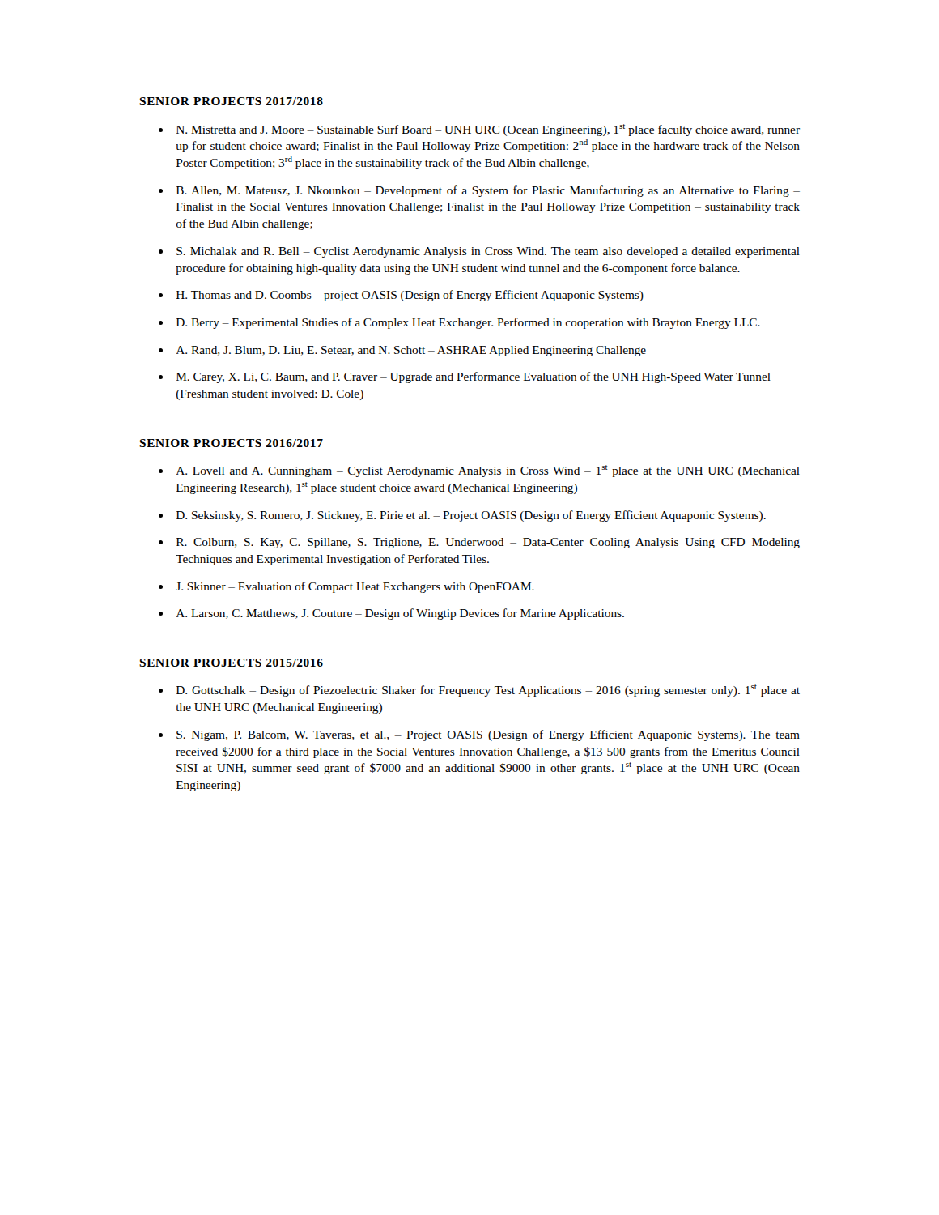SENIOR PROJECTS 2017/2018
N. Mistretta and J. Moore – Sustainable Surf Board – UNH URC (Ocean Engineering), 1st place faculty choice award, runner up for student choice award; Finalist in the Paul Holloway Prize Competition: 2nd place in the hardware track of the Nelson Poster Competition; 3rd place in the sustainability track of the Bud Albin challenge,
B. Allen, M. Mateusz, J. Nkounkou – Development of a System for Plastic Manufacturing as an Alternative to Flaring – Finalist in the Social Ventures Innovation Challenge; Finalist in the Paul Holloway Prize Competition – sustainability track of the Bud Albin challenge;
S. Michalak and R. Bell – Cyclist Aerodynamic Analysis in Cross Wind. The team also developed a detailed experimental procedure for obtaining high-quality data using the UNH student wind tunnel and the 6-component force balance.
H. Thomas and D. Coombs – project OASIS (Design of Energy Efficient Aquaponic Systems)
D. Berry – Experimental Studies of a Complex Heat Exchanger. Performed in cooperation with Brayton Energy LLC.
A. Rand, J. Blum, D. Liu, E. Setear, and N. Schott – ASHRAE Applied Engineering Challenge
M. Carey, X. Li, C. Baum, and P. Craver – Upgrade and Performance Evaluation of the UNH High-Speed Water Tunnel
(Freshman student involved: D. Cole)
SENIOR PROJECTS 2016/2017
A. Lovell and A. Cunningham – Cyclist Aerodynamic Analysis in Cross Wind – 1st place at the UNH URC (Mechanical Engineering Research), 1st place student choice award (Mechanical Engineering)
D. Seksinsky, S. Romero, J. Stickney, E. Pirie et al. – Project OASIS (Design of Energy Efficient Aquaponic Systems).
R. Colburn, S. Kay, C. Spillane, S. Triglione, E. Underwood – Data-Center Cooling Analysis Using CFD Modeling Techniques and Experimental Investigation of Perforated Tiles.
J. Skinner – Evaluation of Compact Heat Exchangers with OpenFOAM.
A. Larson, C. Matthews, J. Couture – Design of Wingtip Devices for Marine Applications.
SENIOR PROJECTS 2015/2016
D. Gottschalk – Design of Piezoelectric Shaker for Frequency Test Applications – 2016 (spring semester only). 1st place at the UNH URC (Mechanical Engineering)
S. Nigam, P. Balcom, W. Taveras, et al., – Project OASIS (Design of Energy Efficient Aquaponic Systems). The team received $2000 for a third place in the Social Ventures Innovation Challenge, a $13 500 grants from the Emeritus Council SISI at UNH, summer seed grant of $7000 and an additional $9000 in other grants. 1st place at the UNH URC (Ocean Engineering)